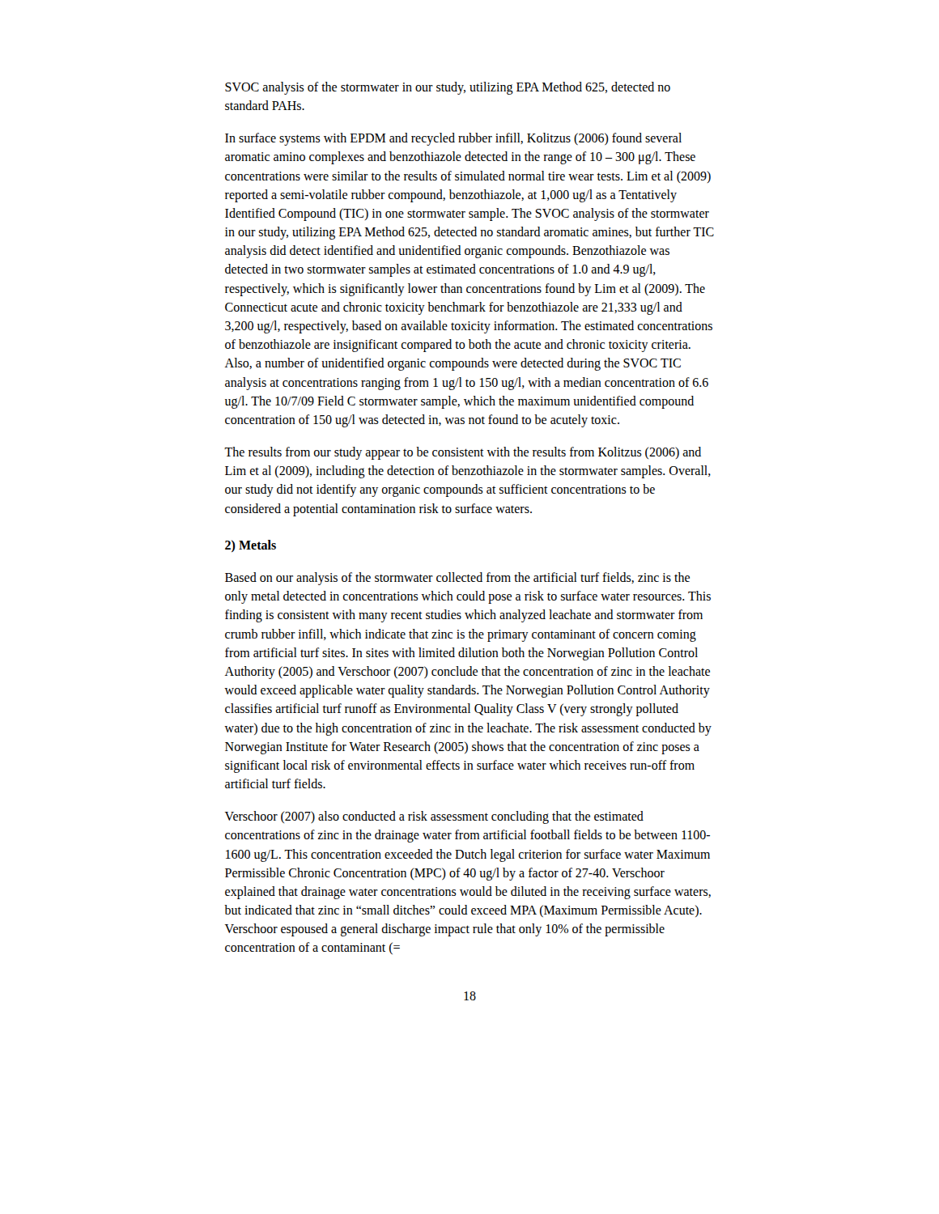SVOC analysis of the stormwater in our study, utilizing EPA Method 625, detected no standard PAHs.
In surface systems with EPDM and recycled rubber infill, Kolitzus (2006) found several aromatic amino complexes and benzothiazole detected in the range of 10 – 300 μg/l. These concentrations were similar to the results of simulated normal tire wear tests. Lim et al (2009) reported a semi-volatile rubber compound, benzothiazole, at 1,000 ug/l as a Tentatively Identified Compound (TIC) in one stormwater sample. The SVOC analysis of the stormwater in our study, utilizing EPA Method 625, detected no standard aromatic amines, but further TIC analysis did detect identified and unidentified organic compounds. Benzothiazole was detected in two stormwater samples at estimated concentrations of 1.0 and 4.9 ug/l, respectively, which is significantly lower than concentrations found by Lim et al (2009). The Connecticut acute and chronic toxicity benchmark for benzothiazole are 21,333 ug/l and 3,200 ug/l, respectively, based on available toxicity information. The estimated concentrations of benzothiazole are insignificant compared to both the acute and chronic toxicity criteria. Also, a number of unidentified organic compounds were detected during the SVOC TIC analysis at concentrations ranging from 1 ug/l to 150 ug/l, with a median concentration of 6.6 ug/l. The 10/7/09 Field C stormwater sample, which the maximum unidentified compound concentration of 150 ug/l was detected in, was not found to be acutely toxic.
The results from our study appear to be consistent with the results from Kolitzus (2006) and Lim et al (2009), including the detection of benzothiazole in the stormwater samples. Overall, our study did not identify any organic compounds at sufficient concentrations to be considered a potential contamination risk to surface waters.
2) Metals
Based on our analysis of the stormwater collected from the artificial turf fields, zinc is the only metal detected in concentrations which could pose a risk to surface water resources. This finding is consistent with many recent studies which analyzed leachate and stormwater from crumb rubber infill, which indicate that zinc is the primary contaminant of concern coming from artificial turf sites. In sites with limited dilution both the Norwegian Pollution Control Authority (2005) and Verschoor (2007) conclude that the concentration of zinc in the leachate would exceed applicable water quality standards. The Norwegian Pollution Control Authority classifies artificial turf runoff as Environmental Quality Class V (very strongly polluted water) due to the high concentration of zinc in the leachate. The risk assessment conducted by Norwegian Institute for Water Research (2005) shows that the concentration of zinc poses a significant local risk of environmental effects in surface water which receives run-off from artificial turf fields.
Verschoor (2007) also conducted a risk assessment concluding that the estimated concentrations of zinc in the drainage water from artificial football fields to be between 1100-1600 ug/L. This concentration exceeded the Dutch legal criterion for surface water Maximum Permissible Chronic Concentration (MPC) of 40 ug/l by a factor of 27-40. Verschoor explained that drainage water concentrations would be diluted in the receiving surface waters, but indicated that zinc in “small ditches” could exceed MPA (Maximum Permissible Acute). Verschoor espoused a general discharge impact rule that only 10% of the permissible concentration of a contaminant (=
18